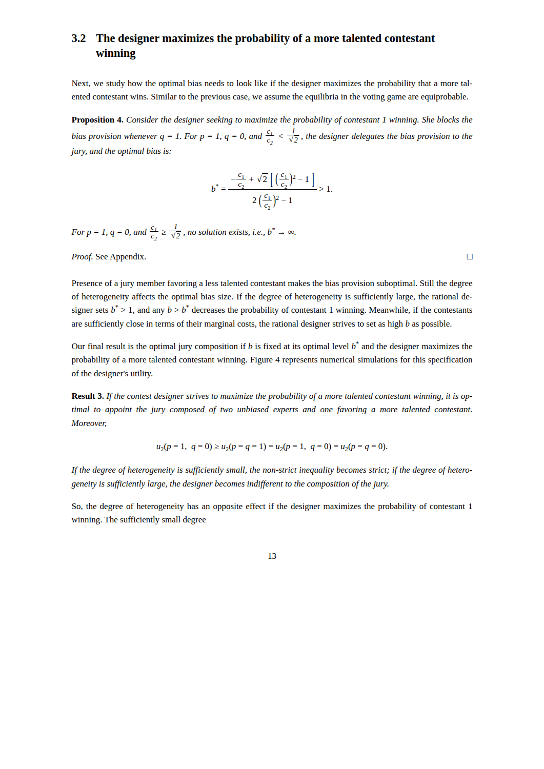3.2 The designer maximizes the probability of a more talented contestant winning
Next, we study how the optimal bias needs to look like if the designer maximizes the probability that a more talented contestant wins. Similar to the previous case, we assume the equilibria in the voting game are equiprobable.
Proposition 4. Consider the designer seeking to maximize the probability of contestant 1 winning. She blocks the bias provision whenever q = 1. For p = 1, q = 0, and c1 c2 < 12, the designer delegates the bias provision to the jury, and the optimal bias is:
b* = −c1 c2 + 2 [ (c1 c2)2 − 1 ] 2 (c1 c2)2 − 1 > 1.
For p = 1, q = 0, and c1 c2 ≥ 12, no solution exists, i.e., b* → ∞.
Proof. See Appendix. □
Presence of a jury member favoring a less talented contestant makes the bias provision suboptimal. Still the degree of heterogeneity affects the optimal bias size. If the degree of heterogeneity is sufficiently large, the rational designer sets b* > 1, and any b > b* decreases the probability of contestant 1 winning. Meanwhile, if the contestants are sufficiently close in terms of their marginal costs, the rational designer strives to set as high b as possible.
Our final result is the optimal jury composition if b is fixed at its optimal level b* and the designer maximizes the probability of a more talented contestant winning. Figure 4 represents numerical simulations for this specification of the designer's utility.
Result 3. If the contest designer strives to maximize the probability of a more talented contestant winning, it is optimal to appoint the jury composed of two unbiased experts and one favoring a more talented contestant. Moreover,
u2(p = 1, q = 0) ≥ u2(p = q = 1) = u2(p = 1, q = 0) = u2(p = q = 0).
If the degree of heterogeneity is sufficiently small, the non-strict inequality becomes strict; if the degree of heterogeneity is sufficiently large, the designer becomes indifferent to the composition of the jury.
So, the degree of heterogeneity has an opposite effect if the designer maximizes the probability of contestant 1 winning. The sufficiently small degree
13